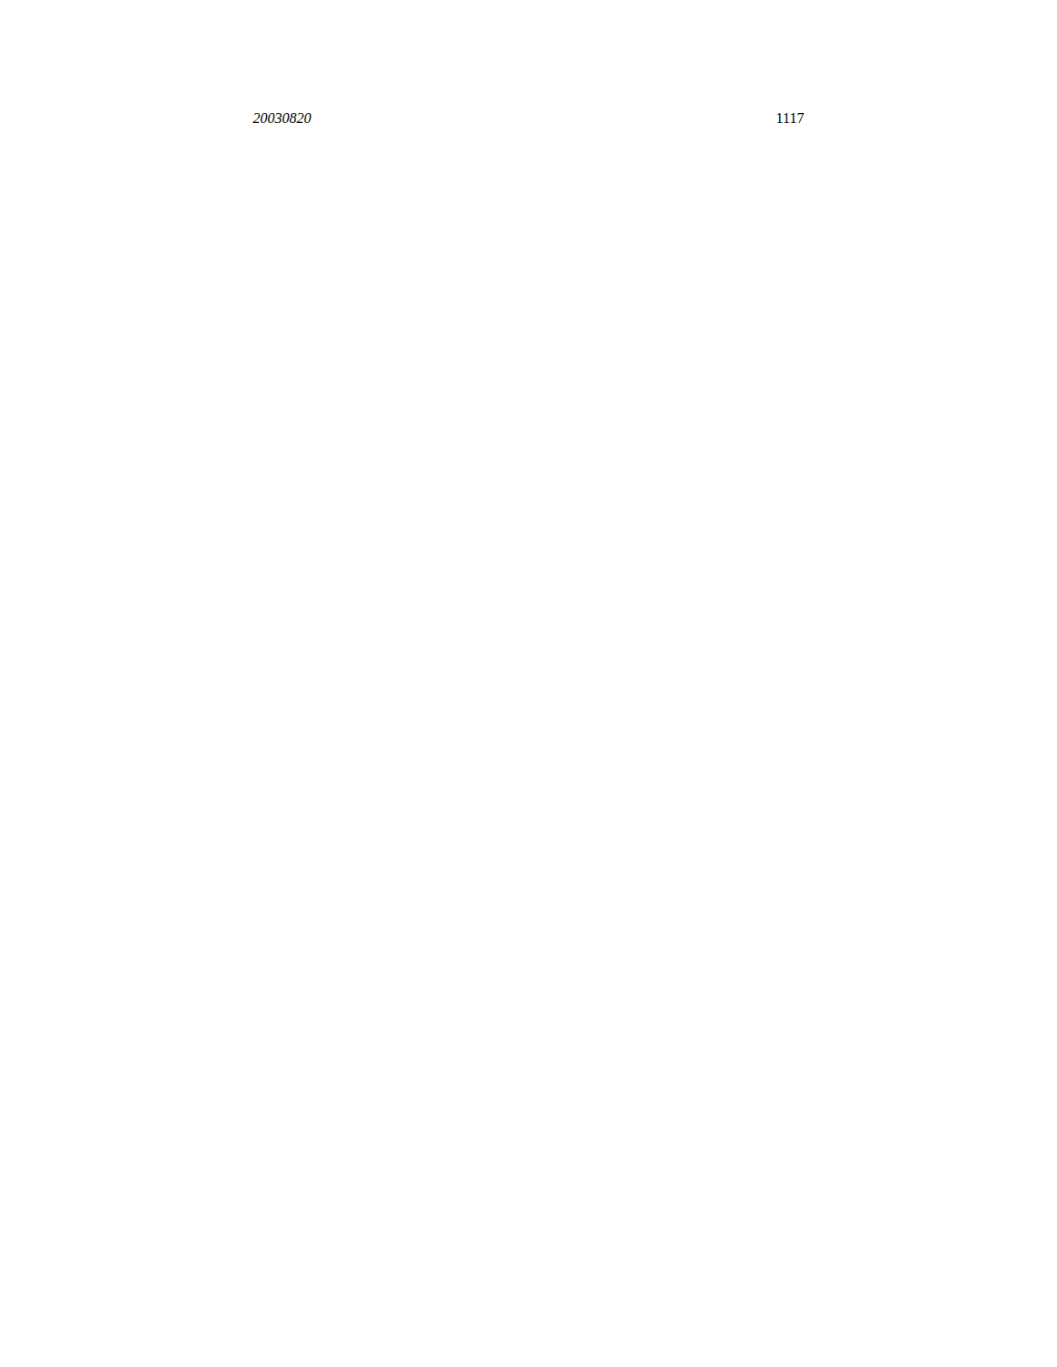20030820 1117